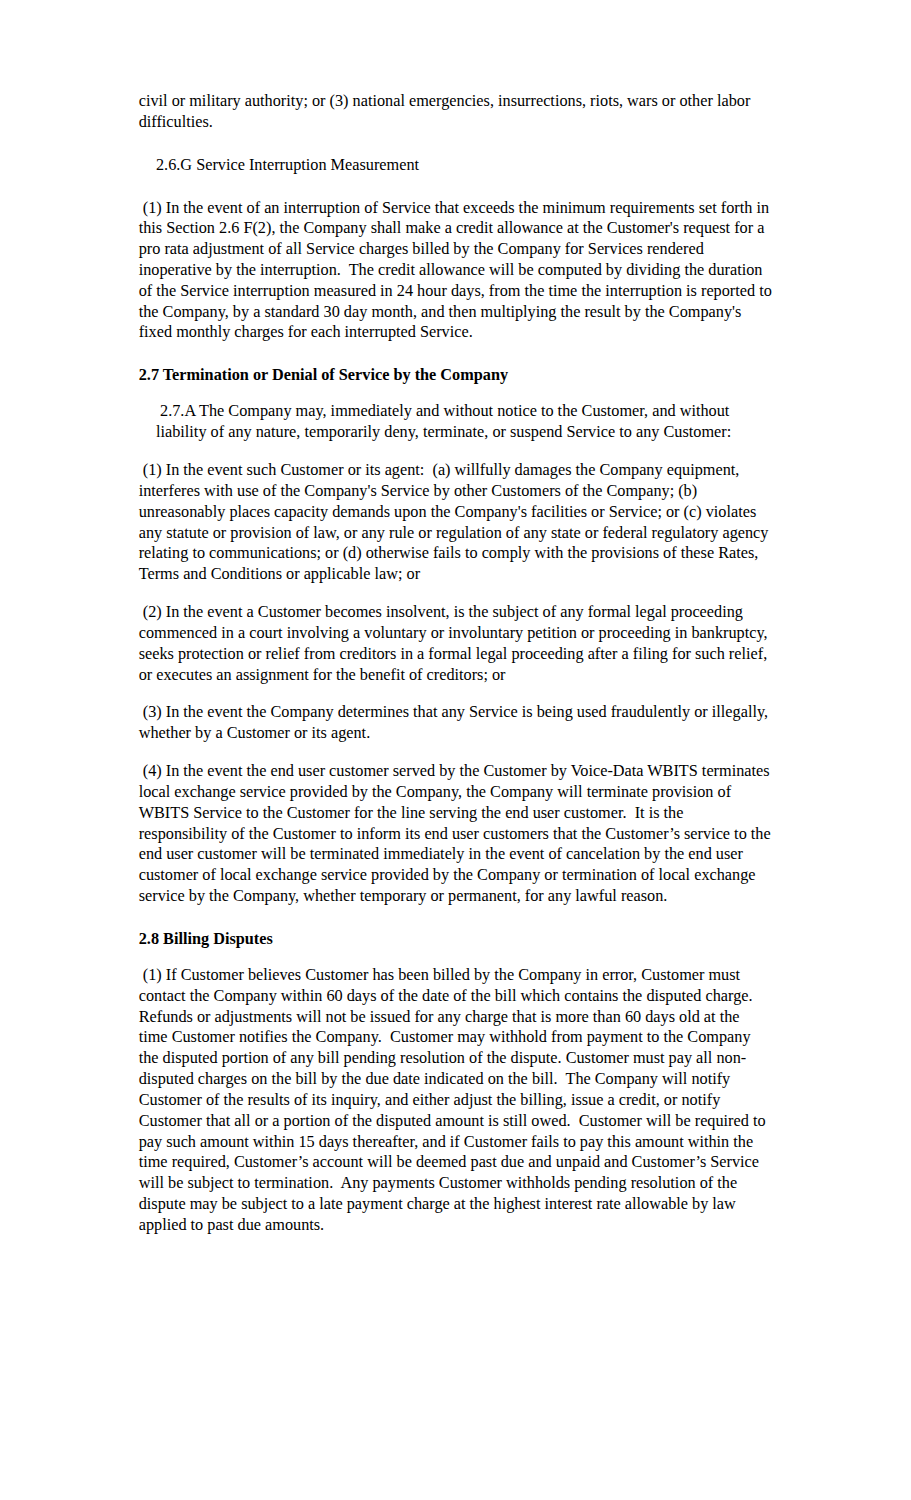civil or military authority; or (3) national emergencies, insurrections, riots, wars or other labor difficulties.
2.6.G Service Interruption Measurement
(1) In the event of an interruption of Service that exceeds the minimum requirements set forth in this Section 2.6 F(2), the Company shall make a credit allowance at the Customer's request for a pro rata adjustment of all Service charges billed by the Company for Services rendered inoperative by the interruption. The credit allowance will be computed by dividing the duration of the Service interruption measured in 24 hour days, from the time the interruption is reported to the Company, by a standard 30 day month, and then multiplying the result by the Company's fixed monthly charges for each interrupted Service.
2.7 Termination or Denial of Service by the Company
2.7.A The Company may, immediately and without notice to the Customer, and without liability of any nature, temporarily deny, terminate, or suspend Service to any Customer:
(1) In the event such Customer or its agent: (a) willfully damages the Company equipment, interferes with use of the Company's Service by other Customers of the Company; (b) unreasonably places capacity demands upon the Company's facilities or Service; or (c) violates any statute or provision of law, or any rule or regulation of any state or federal regulatory agency relating to communications; or (d) otherwise fails to comply with the provisions of these Rates, Terms and Conditions or applicable law; or
(2) In the event a Customer becomes insolvent, is the subject of any formal legal proceeding commenced in a court involving a voluntary or involuntary petition or proceeding in bankruptcy, seeks protection or relief from creditors in a formal legal proceeding after a filing for such relief, or executes an assignment for the benefit of creditors; or
(3) In the event the Company determines that any Service is being used fraudulently or illegally, whether by a Customer or its agent.
(4) In the event the end user customer served by the Customer by Voice-Data WBITS terminates local exchange service provided by the Company, the Company will terminate provision of WBITS Service to the Customer for the line serving the end user customer. It is the responsibility of the Customer to inform its end user customers that the Customer’s service to the end user customer will be terminated immediately in the event of cancelation by the end user customer of local exchange service provided by the Company or termination of local exchange service by the Company, whether temporary or permanent, for any lawful reason.
2.8 Billing Disputes
(1) If Customer believes Customer has been billed by the Company in error, Customer must contact the Company within 60 days of the date of the bill which contains the disputed charge. Refunds or adjustments will not be issued for any charge that is more than 60 days old at the time Customer notifies the Company. Customer may withhold from payment to the Company the disputed portion of any bill pending resolution of the dispute. Customer must pay all non-disputed charges on the bill by the due date indicated on the bill. The Company will notify Customer of the results of its inquiry, and either adjust the billing, issue a credit, or notify Customer that all or a portion of the disputed amount is still owed. Customer will be required to pay such amount within 15 days thereafter, and if Customer fails to pay this amount within the time required, Customer’s account will be deemed past due and unpaid and Customer’s Service will be subject to termination. Any payments Customer withholds pending resolution of the dispute may be subject to a late payment charge at the highest interest rate allowable by law applied to past due amounts.